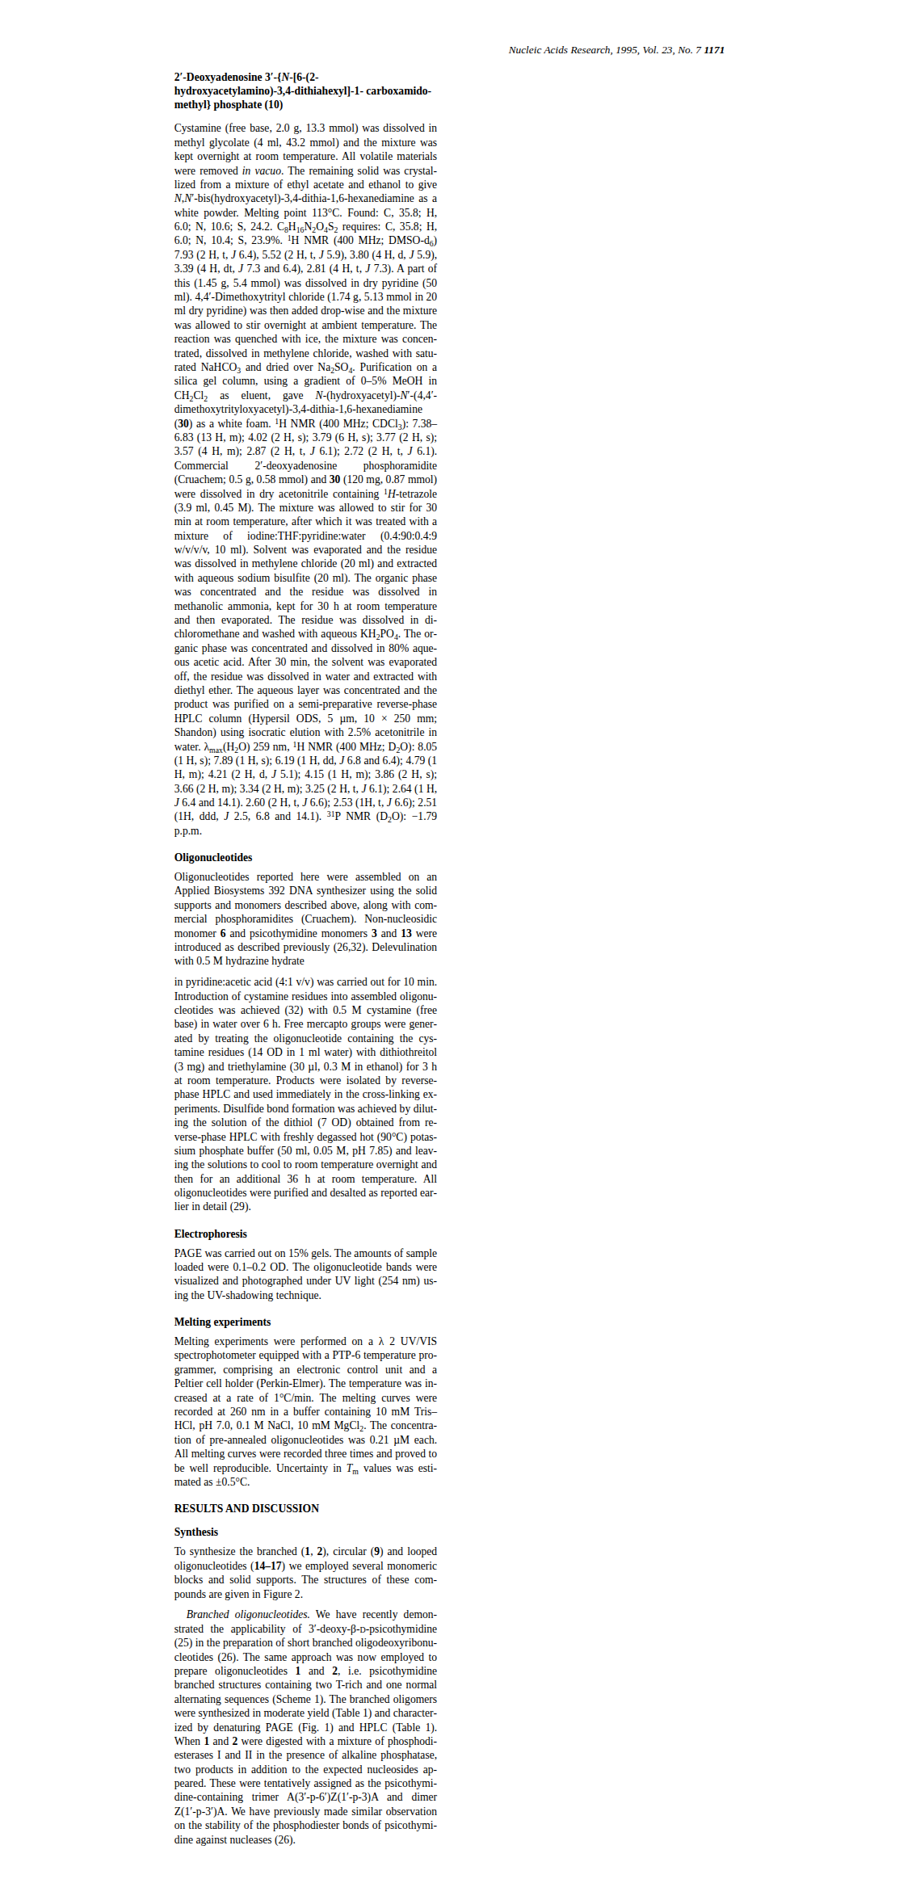Nucleic Acids Research, 1995, Vol. 23, No. 7 1171
2′-Deoxyadenosine 3′-{N-[6-(2-hydroxyacetylamino)-3,4-dithiahexyl]-1- carboxamido-methyl} phosphate (10)
Cystamine (free base, 2.0 g, 13.3 mmol) was dissolved in methyl glycolate (4 ml, 43.2 mmol) and the mixture was kept overnight at room temperature. All volatile materials were removed in vacuo. The remaining solid was crystallized from a mixture of ethyl acetate and ethanol to give N,N′-bis(hydroxyacetyl)-3,4-dithia-1,6-hexanediamine as a white powder. Melting point 113°C. Found: C, 35.8; H, 6.0; N, 10.6; S, 24.2. C8H16N2O4S2 requires: C, 35.8; H, 6.0; N, 10.4; S, 23.9%. 1H NMR (400 MHz; DMSO-d6) 7.93 (2 H, t, J 6.4), 5.52 (2 H, t, J 5.9), 3.80 (4 H, d, J 5.9), 3.39 (4 H, dt, J 7.3 and 6.4), 2.81 (4 H, t, J 7.3). A part of this (1.45 g, 5.4 mmol) was dissolved in dry pyridine (50 ml). 4,4′-Dimethoxytrityl chloride (1.74 g, 5.13 mmol in 20 ml dry pyridine) was then added drop-wise and the mixture was allowed to stir overnight at ambient temperature. The reaction was quenched with ice, the mixture was concentrated, dissolved in methylene chloride, washed with saturated NaHCO3 and dried over Na2SO4. Purification on a silica gel column, using a gradient of 0–5% MeOH in CH2Cl2 as eluent, gave N-(hydroxyacetyl)-N′-(4,4′-dimethoxytrityloxyacetyl)-3,4-dithia-1,6-hexanediamine (30) as a white foam. 1H NMR (400 MHz; CDCl3): 7.38–6.83 (13 H, m); 4.02 (2 H, s); 3.79 (6 H, s); 3.77 (2 H, s); 3.57 (4 H, m); 2.87 (2 H, t, J 6.1); 2.72 (2 H, t, J 6.1). Commercial 2′-deoxyadenosine phosphoramidite (Cruachem; 0.5 g, 0.58 mmol) and 30 (120 mg, 0.87 mmol) were dissolved in dry acetonitrile containing 1H-tetrazole (3.9 ml, 0.45 M). The mixture was allowed to stir for 30 min at room temperature, after which it was treated with a mixture of iodine:THF:pyridine:water (0.4:90:0.4:9 w/v/v/v, 10 ml). Solvent was evaporated and the residue was dissolved in methylene chloride (20 ml) and extracted with aqueous sodium bisulfite (20 ml). The organic phase was concentrated and the residue was dissolved in methanolic ammonia, kept for 30 h at room temperature and then evaporated. The residue was dissolved in dichloromethane and washed with aqueous KH2PO4. The organic phase was concentrated and dissolved in 80% aqueous acetic acid. After 30 min, the solvent was evaporated off, the residue was dissolved in water and extracted with diethyl ether. The aqueous layer was concentrated and the product was purified on a semi-preparative reverse-phase HPLC column (Hypersil ODS, 5 µm, 10 × 250 mm; Shandon) using isocratic elution with 2.5% acetonitrile in water. λmax(H2O) 259 nm, 1H NMR (400 MHz; D2O): 8.05 (1 H, s); 7.89 (1 H, s); 6.19 (1 H, dd, J 6.8 and 6.4); 4.79 (1 H, m); 4.21 (2 H, d, J 5.1); 4.15 (1 H, m); 3.86 (2 H, s); 3.66 (2 H, m); 3.34 (2 H, m); 3.25 (2 H, t, J 6.1); 2.64 (1 H, J 6.4 and 14.1). 2.60 (2 H, t, J 6.6); 2.53 (1H, t, J 6.6); 2.51 (1H, ddd, J 2.5, 6.8 and 14.1). 31P NMR (D2O): −1.79 p.p.m.
Oligonucleotides
Oligonucleotides reported here were assembled on an Applied Biosystems 392 DNA synthesizer using the solid supports and monomers described above, along with commercial phosphoramidites (Cruachem). Non-nucleosidic monomer 6 and psicothymidine monomers 3 and 13 were introduced as described previously (26,32). Delevulination with 0.5 M hydrazine hydrate
in pyridine:acetic acid (4:1 v/v) was carried out for 10 min. Introduction of cystamine residues into assembled oligonucleotides was achieved (32) with 0.5 M cystamine (free base) in water over 6 h. Free mercapto groups were generated by treating the oligonucleotide containing the cystamine residues (14 OD in 1 ml water) with dithiothreitol (3 mg) and triethylamine (30 µl, 0.3 M in ethanol) for 3 h at room temperature. Products were isolated by reverse-phase HPLC and used immediately in the cross-linking experiments. Disulfide bond formation was achieved by diluting the solution of the dithiol (7 OD) obtained from reverse-phase HPLC with freshly degassed hot (90°C) potassium phosphate buffer (50 ml, 0.05 M, pH 7.85) and leaving the solutions to cool to room temperature overnight and then for an additional 36 h at room temperature. All oligonucleotides were purified and desalted as reported earlier in detail (29).
Electrophoresis
PAGE was carried out on 15% gels. The amounts of sample loaded were 0.1–0.2 OD. The oligonucleotide bands were visualized and photographed under UV light (254 nm) using the UV-shadowing technique.
Melting experiments
Melting experiments were performed on a λ 2 UV/VIS spectrophotometer equipped with a PTP-6 temperature programmer, comprising an electronic control unit and a Peltier cell holder (Perkin-Elmer). The temperature was increased at a rate of 1°C/min. The melting curves were recorded at 260 nm in a buffer containing 10 mM Tris–HCl, pH 7.0, 0.1 M NaCl, 10 mM MgCl2. The concentration of pre-annealed oligonucleotides was 0.21 µM each. All melting curves were recorded three times and proved to be well reproducible. Uncertainty in Tm values was estimated as ±0.5°C.
RESULTS AND DISCUSSION
Synthesis
To synthesize the branched (1, 2), circular (9) and looped oligonucleotides (14–17) we employed several monomeric blocks and solid supports. The structures of these compounds are given in Figure 2.
Branched oligonucleotides. We have recently demonstrated the applicability of 3′-deoxy-β-d-psicothymidine (25) in the preparation of short branched oligodeoxyribonucleotides (26). The same approach was now employed to prepare oligonucleotides 1 and 2, i.e. psicothymidine branched structures containing two T-rich and one normal alternating sequences (Scheme 1). The branched oligomers were synthesized in moderate yield (Table 1) and characterized by denaturing PAGE (Fig. 1) and HPLC (Table 1). When 1 and 2 were digested with a mixture of phosphodiesterases I and II in the presence of alkaline phosphatase, two products in addition to the expected nucleosides appeared. These were tentatively assigned as the psicothymidine-containing trimer A(3′-p-6′)Z(1′-p-3)A and dimer Z(1′-p-3′)A. We have previously made similar observation on the stability of the phosphodiester bonds of psicothymidine against nucleases (26).